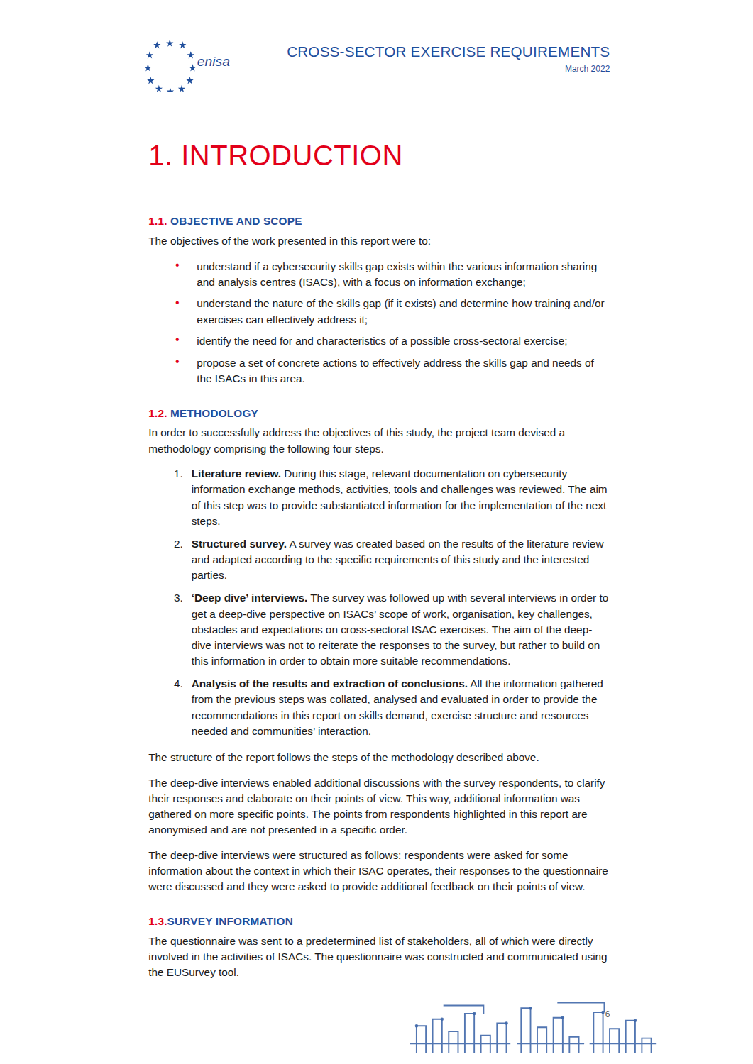enisa
CROSS-SECTOR EXERCISE REQUIREMENTS
March 2022
1. INTRODUCTION
1.1. OBJECTIVE AND SCOPE
The objectives of the work presented in this report were to:
understand if a cybersecurity skills gap exists within the various information sharing and analysis centres (ISACs), with a focus on information exchange;
understand the nature of the skills gap (if it exists) and determine how training and/or exercises can effectively address it;
identify the need for and characteristics of a possible cross-sectoral exercise;
propose a set of concrete actions to effectively address the skills gap and needs of the ISACs in this area.
1.2. METHODOLOGY
In order to successfully address the objectives of this study, the project team devised a methodology comprising the following four steps.
Literature review. During this stage, relevant documentation on cybersecurity information exchange methods, activities, tools and challenges was reviewed. The aim of this step was to provide substantiated information for the implementation of the next steps.
Structured survey. A survey was created based on the results of the literature review and adapted according to the specific requirements of this study and the interested parties.
‘Deep dive’ interviews. The survey was followed up with several interviews in order to get a deep-dive perspective on ISACs’ scope of work, organisation, key challenges, obstacles and expectations on cross-sectoral ISAC exercises. The aim of the deep-dive interviews was not to reiterate the responses to the survey, but rather to build on this information in order to obtain more suitable recommendations.
Analysis of the results and extraction of conclusions. All the information gathered from the previous steps was collated, analysed and evaluated in order to provide the recommendations in this report on skills demand, exercise structure and resources needed and communities’ interaction.
The structure of the report follows the steps of the methodology described above.
The deep-dive interviews enabled additional discussions with the survey respondents, to clarify their responses and elaborate on their points of view. This way, additional information was gathered on more specific points. The points from respondents highlighted in this report are anonymised and are not presented in a specific order.
The deep-dive interviews were structured as follows: respondents were asked for some information about the context in which their ISAC operates, their responses to the questionnaire were discussed and they were asked to provide additional feedback on their points of view.
1.3. SURVEY INFORMATION
The questionnaire was sent to a predetermined list of stakeholders, all of which were directly involved in the activities of ISACs. The questionnaire was constructed and communicated using the EUSurvey tool.
6